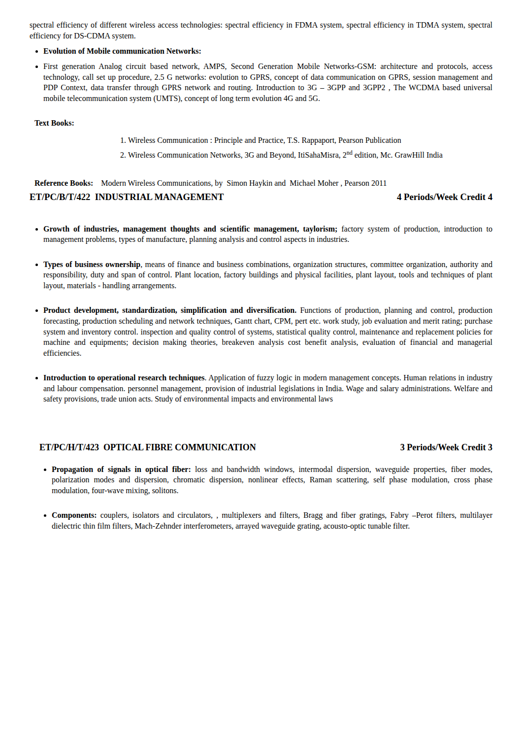spectral efficiency of different wireless access technologies: spectral efficiency in FDMA system, spectral efficiency in TDMA system, spectral efficiency for DS-CDMA system.
Evolution of Mobile communication Networks:
First generation Analog circuit based network, AMPS, Second Generation Mobile Networks-GSM: architecture and protocols, access technology, call set up procedure, 2.5 G networks: evolution to GPRS, concept of data communication on GPRS, session management and PDP Context, data transfer through GPRS network and routing. Introduction to 3G – 3GPP and 3GPP2 , The WCDMA based universal mobile telecommunication system (UMTS), concept of long term evolution 4G and 5G.
Text Books:
Wireless Communication : Principle and Practice, T.S. Rappaport, Pearson Publication
Wireless Communication Networks, 3G and Beyond, ItiSahaMisra, 2nd edition, Mc. GrawHill India
Reference Books: Modern Wireless Communications, by Simon Haykin and Michael Moher , Pearson 2011
ET/PC/B/T/422 INDUSTRIAL MANAGEMENT 4 Periods/Week Credit 4
Growth of industries, management thoughts and scientific management, taylorism; factory system of production, introduction to management problems, types of manufacture, planning analysis and control aspects in industries.
Types of business ownership, means of finance and business combinations, organization structures, committee organization, authority and responsibility, duty and span of control. Plant location, factory buildings and physical facilities, plant layout, tools and techniques of plant layout, materials - handling arrangements.
Product development, standardization, simplification and diversification. Functions of production, planning and control, production forecasting, production scheduling and network techniques, Gantt chart, CPM, pert etc. work study, job evaluation and merit rating; purchase system and inventory control. inspection and quality control of systems, statistical quality control, maintenance and replacement policies for machine and equipments; decision making theories, breakeven analysis cost benefit analysis, evaluation of financial and managerial efficiencies.
Introduction to operational research techniques. Application of fuzzy logic in modern management concepts. Human relations in industry and labour compensation. personnel management, provision of industrial legislations in India. Wage and salary administrations. Welfare and safety provisions, trade union acts. Study of environmental impacts and environmental laws
ET/PC/H/T/423 OPTICAL FIBRE COMMUNICATION 3 Periods/Week Credit 3
Propagation of signals in optical fiber: loss and bandwidth windows, intermodal dispersion, waveguide properties, fiber modes, polarization modes and dispersion, chromatic dispersion, nonlinear effects, Raman scattering, self phase modulation, cross phase modulation, four-wave mixing, solitons.
Components: couplers, isolators and circulators, , multiplexers and filters, Bragg and fiber gratings, Fabry –Perot filters, multilayer dielectric thin film filters, Mach-Zehnder interferometers, arrayed waveguide grating, acousto-optic tunable filter.